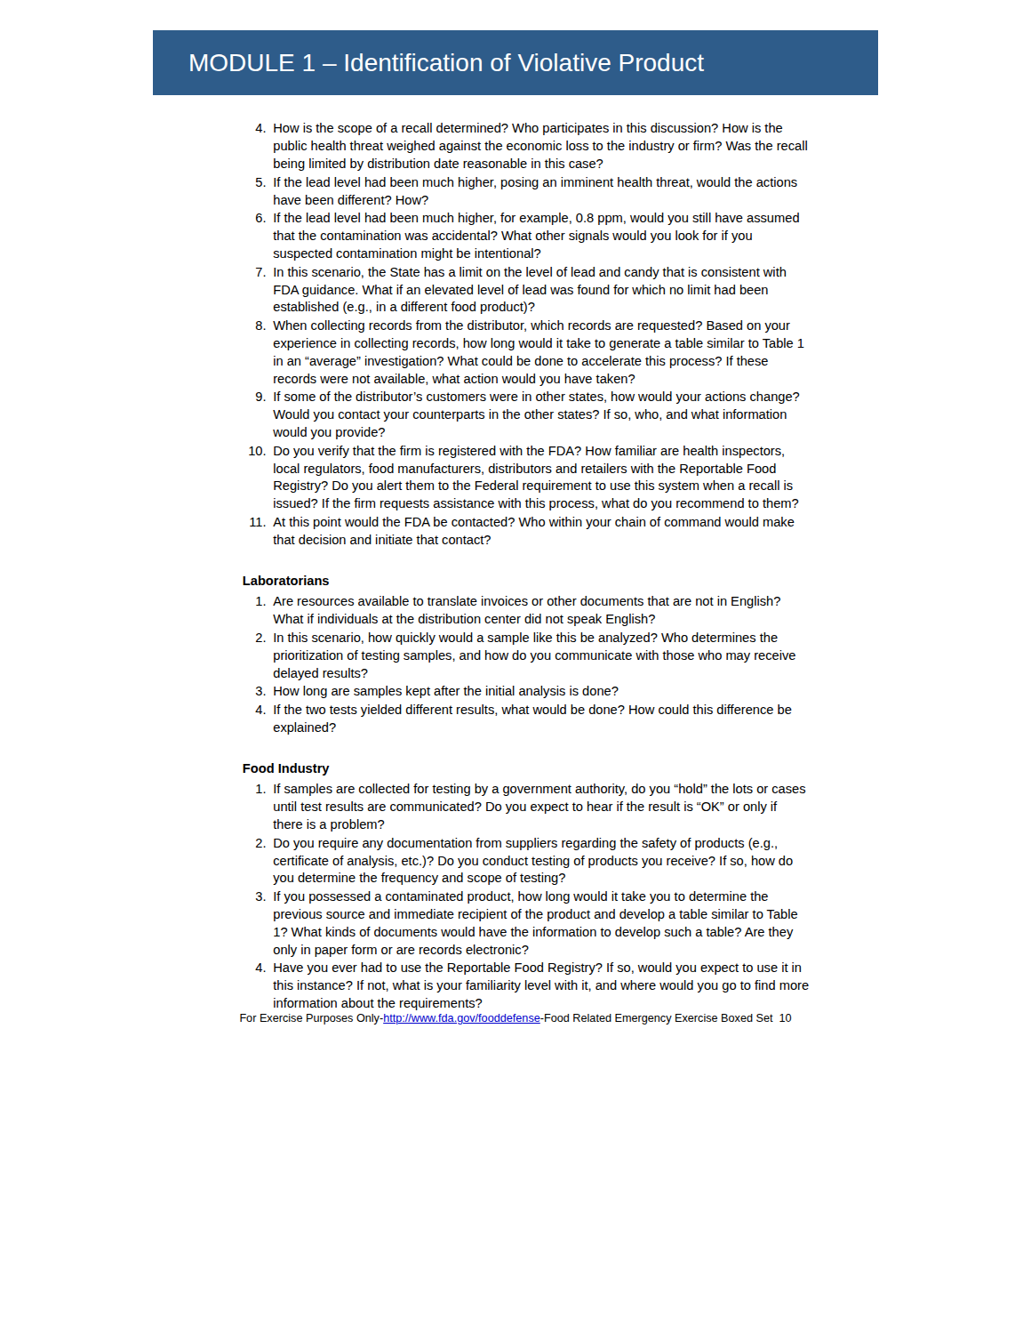MODULE 1 – Identification of Violative Product
How is the scope of a recall determined? Who participates in this discussion? How is the public health threat weighed against the economic loss to the industry or firm? Was the recall being limited by distribution date reasonable in this case?
If the lead level had been much higher, posing an imminent health threat, would the actions have been different? How?
If the lead level had been much higher, for example, 0.8 ppm, would you still have assumed that the contamination was accidental? What other signals would you look for if you suspected contamination might be intentional?
In this scenario, the State has a limit on the level of lead and candy that is consistent with FDA guidance. What if an elevated level of lead was found for which no limit had been established (e.g., in a different food product)?
When collecting records from the distributor, which records are requested? Based on your experience in collecting records, how long would it take to generate a table similar to Table 1 in an “average” investigation? What could be done to accelerate this process? If these records were not available, what action would you have taken?
If some of the distributor’s customers were in other states, how would your actions change? Would you contact your counterparts in the other states? If so, who, and what information would you provide?
Do you verify that the firm is registered with the FDA? How familiar are health inspectors, local regulators, food manufacturers, distributors and retailers with the Reportable Food Registry? Do you alert them to the Federal requirement to use this system when a recall is issued? If the firm requests assistance with this process, what do you recommend to them?
At this point would the FDA be contacted? Who within your chain of command would make that decision and initiate that contact?
Laboratorians
Are resources available to translate invoices or other documents that are not in English? What if individuals at the distribution center did not speak English?
In this scenario, how quickly would a sample like this be analyzed? Who determines the prioritization of testing samples, and how do you communicate with those who may receive delayed results?
How long are samples kept after the initial analysis is done?
If the two tests yielded different results, what would be done? How could this difference be explained?
Food Industry
If samples are collected for testing by a government authority, do you “hold” the lots or cases until test results are communicated? Do you expect to hear if the result is “OK” or only if there is a problem?
Do you require any documentation from suppliers regarding the safety of products (e.g., certificate of analysis, etc.)? Do you conduct testing of products you receive? If so, how do you determine the frequency and scope of testing?
If you possessed a contaminated product, how long would it take you to determine the previous source and immediate recipient of the product and develop a table similar to Table 1? What kinds of documents would have the information to develop such a table? Are they only in paper form or are records electronic?
Have you ever had to use the Reportable Food Registry? If so, would you expect to use it in this instance? If not, what is your familiarity level with it, and where would you go to find more information about the requirements?
For Exercise Purposes Only-http://www.fda.gov/fooddefense-Food Related Emergency Exercise Boxed Set 10